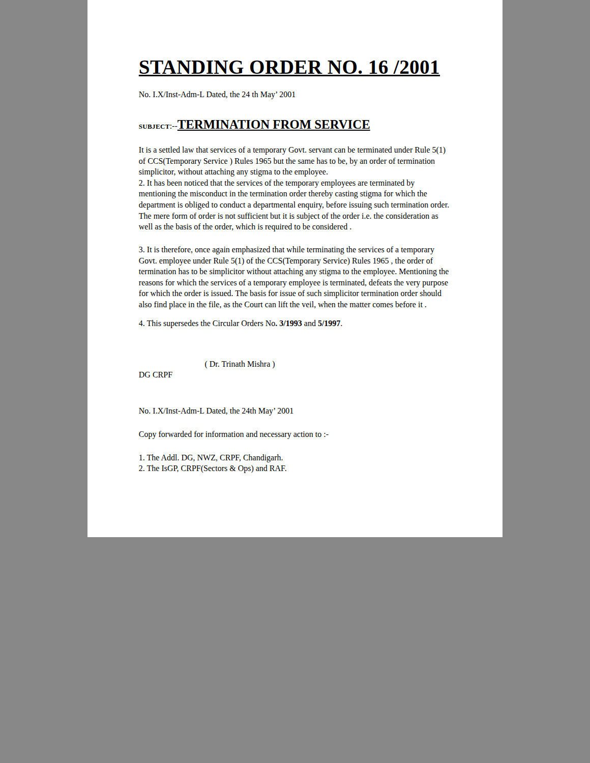STANDING ORDER NO. 16 /2001
No. I.X/Inst-Adm-L Dated, the 24 th May’ 2001
SUBJECT:--TERMINATION FROM SERVICE
It is a settled law that services of a temporary Govt. servant can be terminated under Rule 5(1) of CCS(Temporary Service ) Rules 1965 but the same has to be, by an order of termination simplicitor, without attaching any stigma to the employee.
2. It has been noticed that the services of the temporary employees are terminated by mentioning the misconduct in the termination order thereby casting stigma for which the department is obliged to conduct a departmental enquiry, before issuing such termination order. The mere form of order is not sufficient but it is subject of the order i.e. the consideration as well as the basis of the order, which is required to be considered .
3. It is therefore, once again emphasized that while terminating the services of a temporary Govt. employee under Rule 5(1) of the CCS(Temporary Service) Rules 1965 , the order of termination has to be simplicitor without attaching any stigma to the employee. Mentioning the reasons for which the services of a temporary employee is terminated, defeats the very purpose for which the order is issued. The basis for issue of such simplicitor termination order should also find place in the file, as the Court can lift the veil, when the matter comes before it .
4. This supersedes the Circular Orders No. 3/1993 and 5/1997.
( Dr. Trinath Mishra )
DG CRPF
No. I.X/Inst-Adm-L Dated, the 24th May’ 2001
Copy forwarded for information and necessary action to :-
1. The Addl. DG, NWZ, CRPF, Chandigarh.
2. The IsGP, CRPF(Sectors & Ops) and RAF.